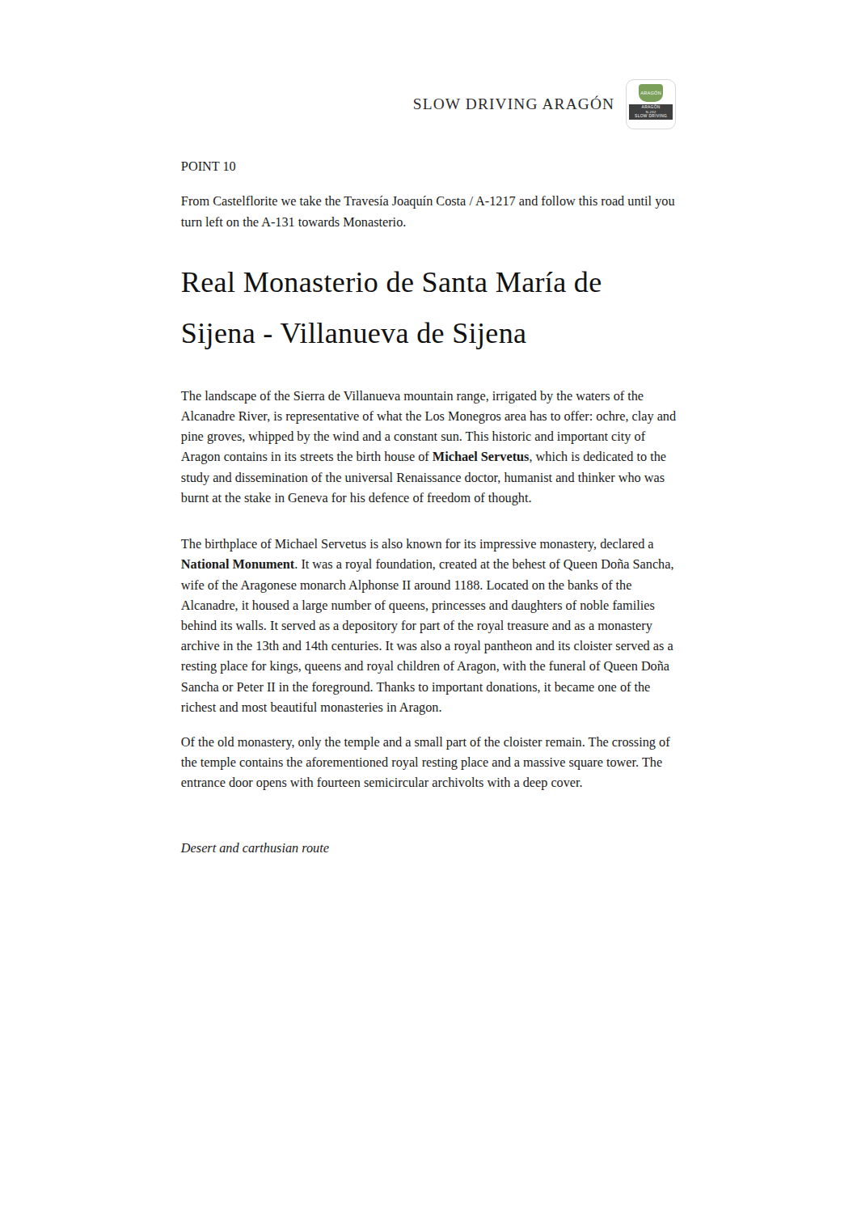SLOW DRIVING ARAGÓN
ARAGÓN
ARAGÓNN-232 SLOW DRIVING
POINT 10
From Castelflorite we take the Travesía Joaquín Costa / A-1217 and follow this road until you turn left on the A-131 towards Monasterio.
Real Monasterio de Santa María de Sijena - Villanueva de Sijena
The landscape of the Sierra de Villanueva mountain range, irrigated by the waters of the Alcanadre River, is representative of what the Los Monegros area has to offer: ochre, clay and pine groves, whipped by the wind and a constant sun. This historic and important city of Aragon contains in its streets the birth house of Michael Servetus, which is dedicated to the study and dissemination of the universal Renaissance doctor, humanist and thinker who was burnt at the stake in Geneva for his defence of freedom of thought.
The birthplace of Michael Servetus is also known for its impressive monastery, declared a National Monument. It was a royal foundation, created at the behest of Queen Doña Sancha, wife of the Aragonese monarch Alphonse II around 1188. Located on the banks of the Alcanadre, it housed a large number of queens, princesses and daughters of noble families behind its walls. It served as a depository for part of the royal treasure and as a monastery archive in the 13th and 14th centuries. It was also a royal pantheon and its cloister served as a resting place for kings, queens and royal children of Aragon, with the funeral of Queen Doña Sancha or Peter II in the foreground. Thanks to important donations, it became one of the richest and most beautiful monasteries in Aragon.
Of the old monastery, only the temple and a small part of the cloister remain. The crossing of the temple contains the aforementioned royal resting place and a massive square tower. The entrance door opens with fourteen semicircular archivolts with a deep cover.
Desert and carthusian route